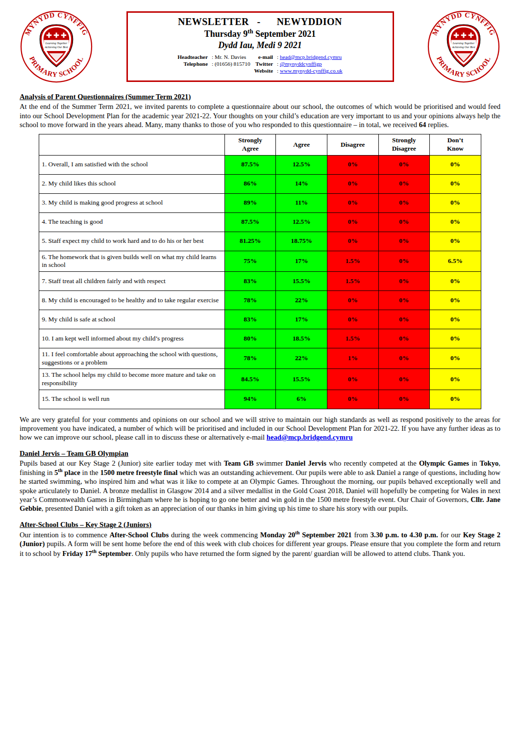MYNYDD CYNFFIG PRIMARY SCHOOL Learning Together Achieving Our Best
NEWSLETTER - NEWYDDION
Thursday 9th September 2021
Dydd Iau, Medi 9 2021
| Headteacher | : Mr. N. Davies | e-mail | : head@mcp.bridgend.cymru |
| Telephone | : (01656) 815710 | Twitter | : @mynyddcynffigp |
| | Website | : www.mynydd-cynffig.co.uk |
MYNYDD CYNFFIG PRIMARY SCHOOL Learning Together Achieving Our Best
Analysis of Parent Questionnaires (Summer Term 2021)
At the end of the Summer Term 2021, we invited parents to complete a questionnaire about our school, the outcomes of which would be prioritised and would feed into our School Development Plan for the academic year 2021-22. Your thoughts on your child’s education are very important to us and your opinions always help the school to move forward in the years ahead. Many, many thanks to those of you who responded to this questionnaire – in total, we received 64 replies.
| | Strongly Agree | Agree | Disagree | Strongly Disagree | Don’t Know |
| --- | --- | --- | --- | --- | --- |
| 1. Overall, I am satisfied with the school | 87.5% | 12.5% | 0% | 0% | 0% |
| 2. My child likes this school | 86% | 14% | 0% | 0% | 0% |
| 3. My child is making good progress at school | 89% | 11% | 0% | 0% | 0% |
| 4. The teaching is good | 87.5% | 12.5% | 0% | 0% | 0% |
| 5. Staff expect my child to work hard and to do his or her best | 81.25% | 18.75% | 0% | 0% | 0% |
| 6. The homework that is given builds well on what my child learns in school | 75% | 17% | 1.5% | 0% | 6.5% |
| 7. Staff treat all children fairly and with respect | 83% | 15.5% | 1.5% | 0% | 0% |
| 8. My child is encouraged to be healthy and to take regular exercise | 78% | 22% | 0% | 0% | 0% |
| 9. My child is safe at school | 83% | 17% | 0% | 0% | 0% |
| 10. I am kept well informed about my child’s progress | 80% | 18.5% | 1.5% | 0% | 0% |
| 11. I feel comfortable about approaching the school with questions, suggestions or a problem | 78% | 22% | 1% | 0% | 0% |
| 13. The school helps my child to become more mature and take on responsibility | 84.5% | 15.5% | 0% | 0% | 0% |
| 15. The school is well run | 94% | 6% | 0% | 0% | 0% |
We are very grateful for your comments and opinions on our school and we will strive to maintain our high standards as well as respond positively to the areas for improvement you have indicated, a number of which will be prioritised and included in our School Development Plan for 2021-22. If you have any further ideas as to how we can improve our school, please call in to discuss these or alternatively e-mail head@mcp.bridgend.cymru
Daniel Jervis – Team GB Olympian
Pupils based at our Key Stage 2 (Junior) site earlier today met with Team GB swimmer Daniel Jervis who recently competed at the Olympic Games in Tokyo, finishing in 5th place in the 1500 metre freestyle final which was an outstanding achievement. Our pupils were able to ask Daniel a range of questions, including how he started swimming, who inspired him and what was it like to compete at an Olympic Games. Throughout the morning, our pupils behaved exceptionally well and spoke articulately to Daniel. A bronze medallist in Glasgow 2014 and a silver medallist in the Gold Coast 2018, Daniel will hopefully be competing for Wales in next year’s Commonwealth Games in Birmingham where he is hoping to go one better and win gold in the 1500 metre freestyle event. Our Chair of Governors, Cllr. Jane Gebbie, presented Daniel with a gift token as an appreciation of our thanks in him giving up his time to share his story with our pupils.
After-School Clubs – Key Stage 2 (Juniors)
Our intention is to commence After-School Clubs during the week commencing Monday 20th September 2021 from 3.30 p.m. to 4.30 p.m. for our Key Stage 2 (Junior) pupils. A form will be sent home before the end of this week with club choices for different year groups. Please ensure that you complete the form and return it to school by Friday 17th September. Only pupils who have returned the form signed by the parent/ guardian will be allowed to attend clubs. Thank you.